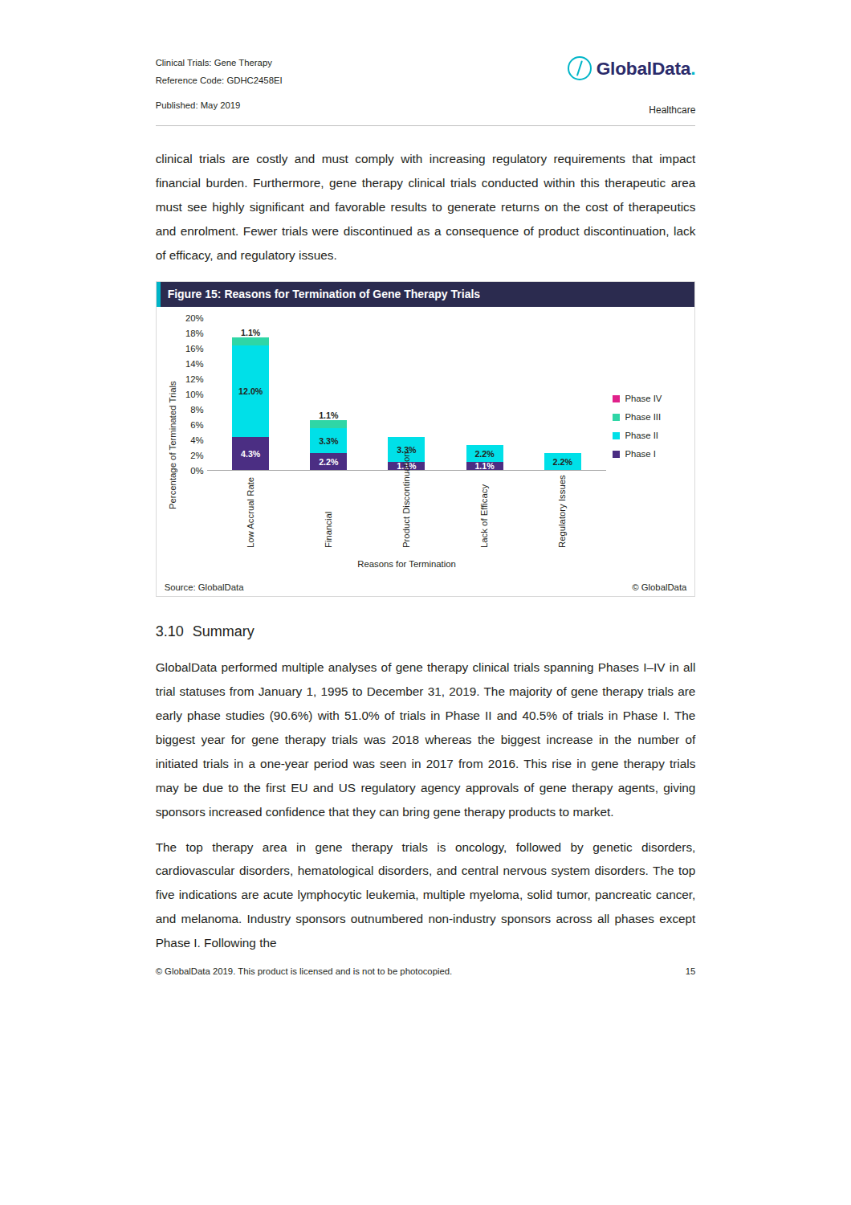Clinical Trials: Gene Therapy
Reference Code: GDHC2458EI
Published: May 2019
GlobalData.
Healthcare
clinical trials are costly and must comply with increasing regulatory requirements that impact financial burden. Furthermore, gene therapy clinical trials conducted within this therapeutic area must see highly significant and favorable results to generate returns on the cost of therapeutics and enrolment. Fewer trials were discontinued as a consequence of product discontinuation, lack of efficacy, and regulatory issues.
Figure 15: Reasons for Termination of Gene Therapy Trials
Percentage of Terminated Trials
20% 18% 16% 14% 12% 10% 8% 6% 4% 2% 0%
1.1%
12.0%
4.3%
1.1%
3.3%
2.2%
3.3%
1.1%
2.2%
1.1%
2.2%
Low Accrual Rate
Financial
Product Discontinuation
Lack of Efficacy
Regulatory Issues
Reasons for Termination
Phase IV
Phase III
Phase II
Phase I
Source: GlobalData
© GlobalData
3.10 Summary
GlobalData performed multiple analyses of gene therapy clinical trials spanning Phases I–IV in all trial statuses from January 1, 1995 to December 31, 2019. The majority of gene therapy trials are early phase studies (90.6%) with 51.0% of trials in Phase II and 40.5% of trials in Phase I. The biggest year for gene therapy trials was 2018 whereas the biggest increase in the number of initiated trials in a one-year period was seen in 2017 from 2016. This rise in gene therapy trials may be due to the first EU and US regulatory agency approvals of gene therapy agents, giving sponsors increased confidence that they can bring gene therapy products to market.
The top therapy area in gene therapy trials is oncology, followed by genetic disorders, cardiovascular disorders, hematological disorders, and central nervous system disorders. The top five indications are acute lymphocytic leukemia, multiple myeloma, solid tumor, pancreatic cancer, and melanoma. Industry sponsors outnumbered non-industry sponsors across all phases except Phase I. Following the
© GlobalData 2019. This product is licensed and is not to be photocopied.
15